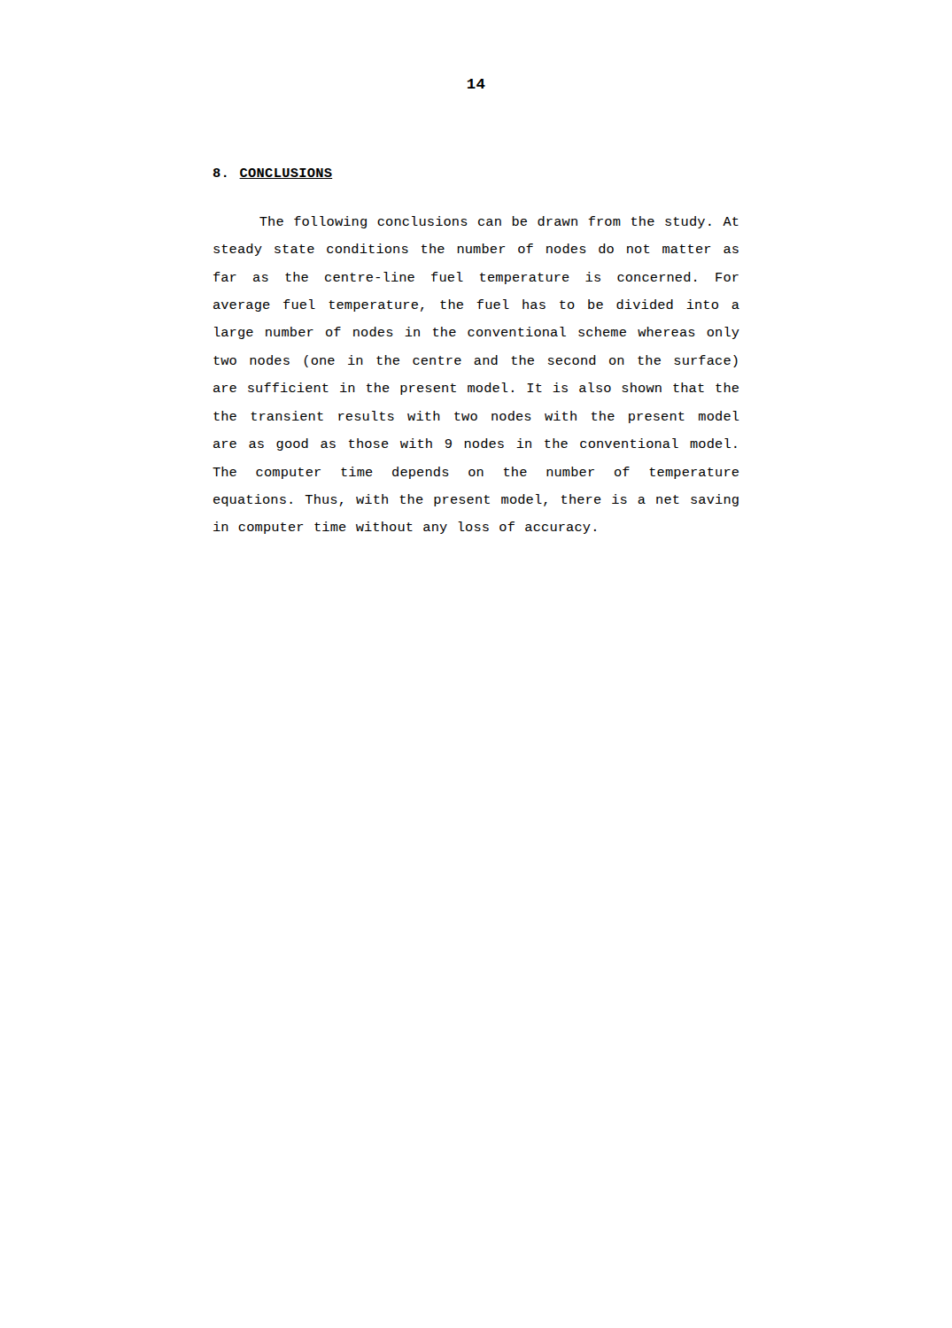14
8. CONCLUSIONS
The following conclusions can be drawn from the study. At steady state conditions the number of nodes do not matter as far as the centre-line fuel temperature is concerned. For average fuel temperature, the fuel has to be divided into a large number of nodes in the conventional scheme whereas only two nodes (one in the centre and the second on the surface) are sufficient in the present model. It is also shown that the the transient results with two nodes with the present model are as good as those with 9 nodes in the conventional model. The computer time depends on the number of temperature equations. Thus, with the present model, there is a net saving in computer time without any loss of accuracy.